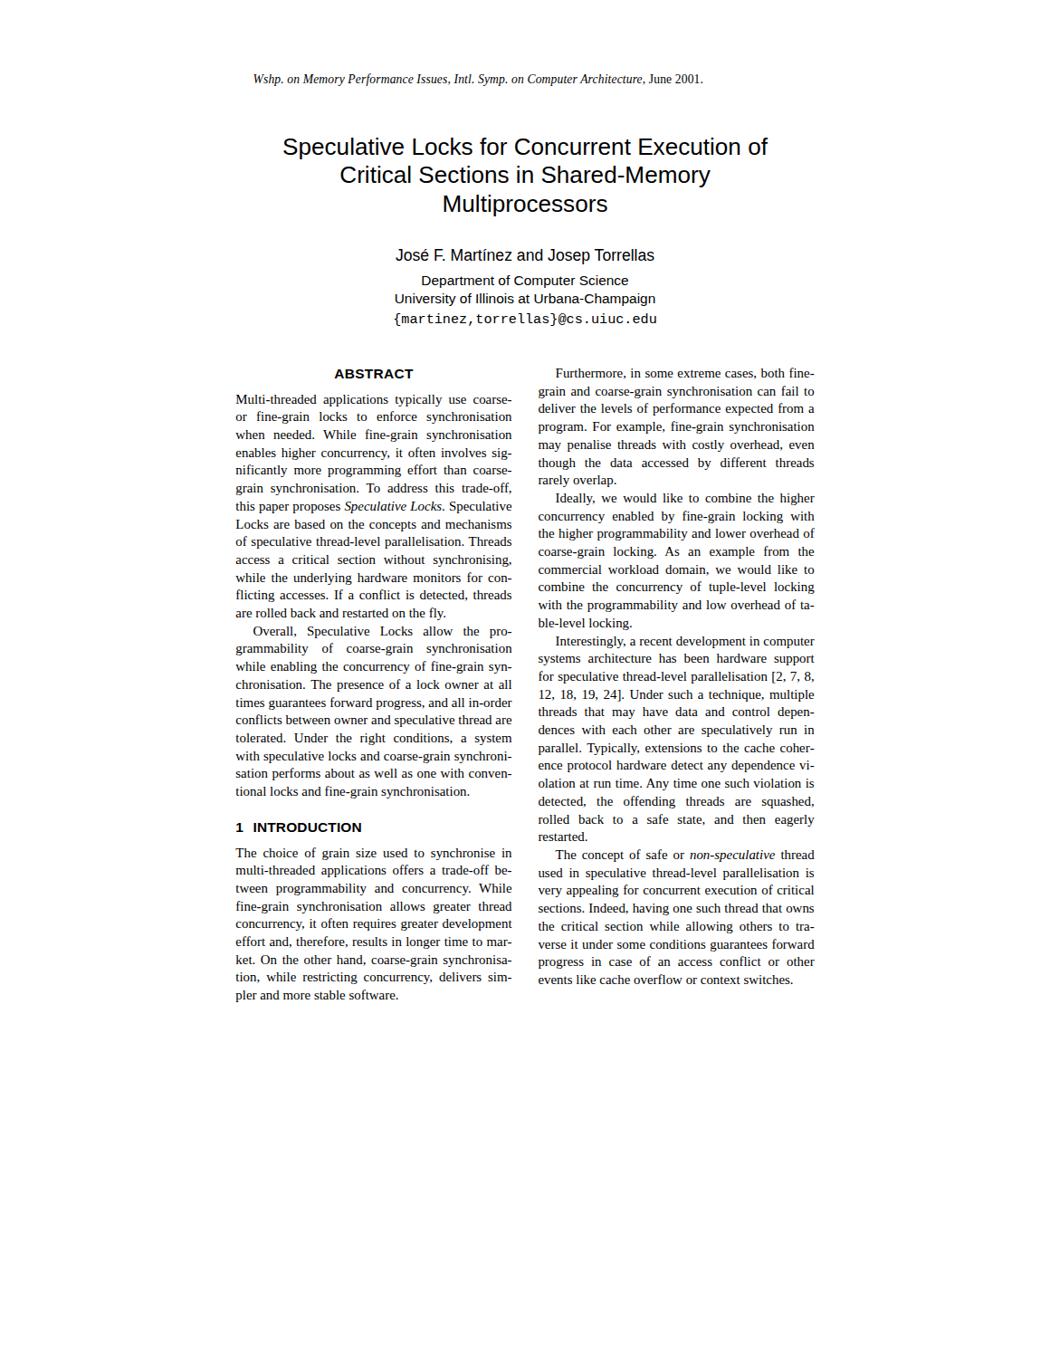Wshp. on Memory Performance Issues, Intl. Symp. on Computer Architecture, June 2001.
Speculative Locks for Concurrent Execution of Critical Sections in Shared-Memory Multiprocessors
José F. Martínez and Josep Torrellas
Department of Computer Science
University of Illinois at Urbana-Champaign
{martinez,torrellas}@cs.uiuc.edu
ABSTRACT
Multi-threaded applications typically use coarse- or fine-grain locks to enforce synchronisation when needed. While fine-grain synchronisation enables higher concurrency, it often involves significantly more programming effort than coarse-grain synchronisation. To address this trade-off, this paper proposes Speculative Locks. Speculative Locks are based on the concepts and mechanisms of speculative thread-level parallelisation. Threads access a critical section without synchronising, while the underlying hardware monitors for conflicting accesses. If a conflict is detected, threads are rolled back and restarted on the fly.
Overall, Speculative Locks allow the programmability of coarse-grain synchronisation while enabling the concurrency of fine-grain synchronisation. The presence of a lock owner at all times guarantees forward progress, and all in-order conflicts between owner and speculative thread are tolerated. Under the right conditions, a system with speculative locks and coarse-grain synchronisation performs about as well as one with conventional locks and fine-grain synchronisation.
1 INTRODUCTION
The choice of grain size used to synchronise in multi-threaded applications offers a trade-off between programmability and concurrency. While fine-grain synchronisation allows greater thread concurrency, it often requires greater development effort and, therefore, results in longer time to market. On the other hand, coarse-grain synchronisation, while restricting concurrency, delivers simpler and more stable software.
Furthermore, in some extreme cases, both fine-grain and coarse-grain synchronisation can fail to deliver the levels of performance expected from a program. For example, fine-grain synchronisation may penalise threads with costly overhead, even though the data accessed by different threads rarely overlap.
Ideally, we would like to combine the higher concurrency enabled by fine-grain locking with the higher programmability and lower overhead of coarse-grain locking. As an example from the commercial workload domain, we would like to combine the concurrency of tuple-level locking with the programmability and low overhead of table-level locking.
Interestingly, a recent development in computer systems architecture has been hardware support for speculative thread-level parallelisation [2, 7, 8, 12, 18, 19, 24]. Under such a technique, multiple threads that may have data and control dependences with each other are speculatively run in parallel. Typically, extensions to the cache coherence protocol hardware detect any dependence violation at run time. Any time one such violation is detected, the offending threads are squashed, rolled back to a safe state, and then eagerly restarted.
The concept of safe or non-speculative thread used in speculative thread-level parallelisation is very appealing for concurrent execution of critical sections. Indeed, having one such thread that owns the critical section while allowing others to traverse it under some conditions guarantees forward progress in case of an access conflict or other events like cache overflow or context switches.